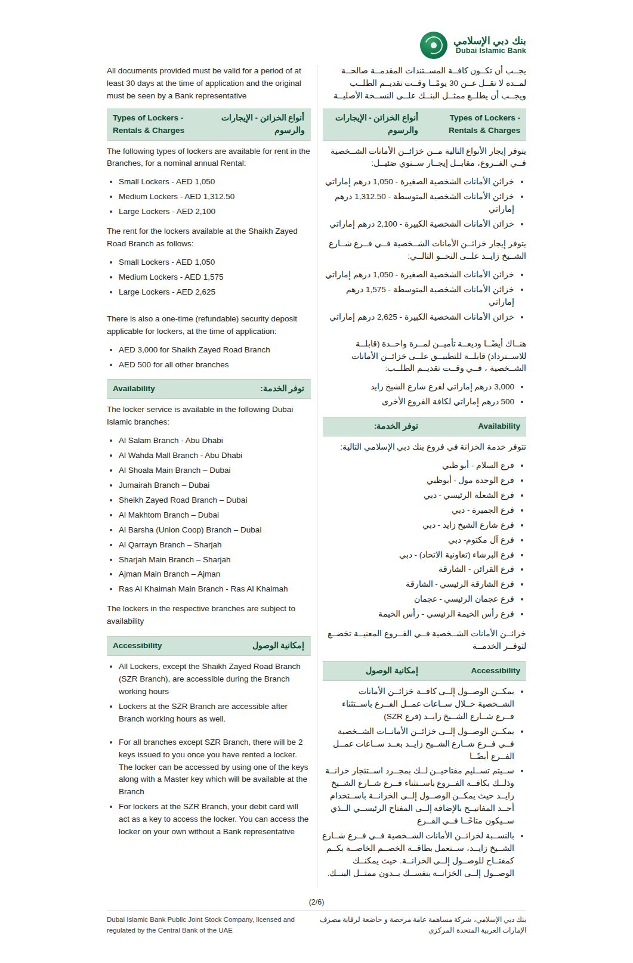بنك دبي الإسلامي
Dubai Islamic Bank
All documents provided must be valid for a period of at least 30 days at the time of application and the original must be seen by a Bank representative
Types of Lockers - Rentals & Charges
أنواع الخزائن - الإيجارات والرسوم
The following types of lockers are available for rent in the Branches, for a nominal annual Rental:
Small Lockers - AED 1,050
Medium Lockers - AED 1,312.50
Large Lockers - AED 2,100
The rent for the lockers available at the Shaikh Zayed Road Branch as follows:
Small Lockers - AED 1,050
Medium Lockers - AED 1,575
Large Lockers - AED 2,625
There is also a one-time (refundable) security deposit applicable for lockers, at the time of application:
AED 3,000 for Shaikh Zayed Road Branch
AED 500 for all other branches
Availability
توفر الخدمة:
The locker service is available in the following Dubai Islamic branches:
Al Salam Branch - Abu Dhabi
Al Wahda Mall Branch - Abu Dhabi
Al Shoala Main Branch – Dubai
Jumairah Branch – Dubai
Sheikh Zayed Road Branch – Dubai
Al Makhtom Branch – Dubai
Al Barsha (Union Coop) Branch – Dubai
Al Qarrayn Branch – Sharjah
Sharjah Main Branch – Sharjah
Ajman Main Branch – Ajman
Ras Al Khaimah Main Branch - Ras Al Khaimah
The lockers in the respective branches are subject to availability
Accessibility
إمكانية الوصول
All Lockers, except the Shaikh Zayed Road Branch (SZR Branch), are accessible during the Branch working hours
Lockers at the SZR Branch are accessible after Branch working hours as well.
For all branches except SZR Branch, there will be 2 keys issued to you once you have rented a locker. The locker can be accessed by using one of the keys along with a Master key which will be available at the Branch
For lockers at the SZR Branch, your debit card will act as a key to access the locker. You can access the locker on your own without a Bank representative
يجــب أن تكــون كافــة المســتندات المقدمــة صالحــة لمــدة لا تقــل عــن 30 يومًــا وقــت تقديــم الطلــب ويجــب أن يطلــع ممثــل البنــك علــى النســخة الأصليــة
Types of Lockers - Rentals & Charges
أنواع الخزائن - الإيجارات والرسوم
يتوفر إيجار الأنواع التالية مــن خزائــن الأمانات الشــخصية فــي الفــروع، مقابــل إيجــار ســنوي ضئيــل:
خزائن الأمانات الشخصية الصغيرة - 1,050 درهم إماراتي
خزائن الأمانات الشخصية المتوسطة - 1,312.50 درهم إماراتي
خزائن الأمانات الشخصية الكبيرة - 2,100 درهم إماراتي
يتوفر إيجار خزائــن الأمانات الشــخصية فــي فــرع شــارع الشــيخ زايــد علــى النحــو التالــي:
خزائن الأمانات الشخصية الصغيرة - 1,050 درهم إماراتي
خزائن الأمانات الشخصية المتوسطة - 1,575 درهم إماراتي
خزائن الأمانات الشخصية الكبيرة - 2,625 درهم إماراتي
هنــاك أيضًــا وديعــة تأميــن لمــرة واحــدة (قابلــة للاســترداد) قابلــة للتطبيــق علــى خزائــن الأمانات الشــخصية ، فــي وقــت تقديــم الطلــب:
3,000 درهم إماراتي لفرع شارع الشيخ زايد
500 درهم إماراتي لكافة الفروع الأخرى
Availability
توفر الخدمة:
تتوفر خدمة الخزانة في فروع بنك دبي الإسلامي التالية:
فرع السلام - أبو ظبي
فرع الوحدة مول - أبوظبي
فرع الشعلة الرئيسي - دبي
فرع الجميرة - دبي
فرع شارع الشيخ زايد - دبي
فرع آل مكتوم- دبي
فرع البرشاء (تعاونية الاتحاد) - دبي
فرع القرائن - الشارقة
فرع الشارقة الرئيسي - الشارقة
فرع عجمان الرئيسي - عجمان
فرع رأس الخيمة الرئيسي - رأس الخيمة
خزائــن الأمانات الشــخصية فــي الفــروع المعنيــة تخضــع لتوفــر الخدمــة
Accessibility
إمكانية الوصول
يمكــن الوصــول إلــى كافــة خزائــن الأمانات الشــخصية خــلال ســاعات عمــل الفــرع باســتثناء فــرع شــارع الشــيخ زايــد (فرع SZR)
يمكــن الوصــول إلــى خزائــن الأمانــات الشــخصية فــي فــرع شــارع الشــيخ زايــد بعــد ســاعات عمــل الفــرع أيضًــا
ســيتم تســليم مفتاحيــن لــك بمجــرد اســتئجار خزانــة وذلــك بكافــة الفــروع باســتثناء فــرع شــارع الشــيخ زايــد حيث يمكــن الوصــول إلــى الخزانــة باســتخدام أحــد المفاتيــح بالإضافة إلــى المفتاح الرئيســي الــذي ســيكون متاحًــا فــي الفــرع
بالنســبة لخزائــن الأمانات الشــخصية فــي فــرع شــارع الشــيخ زايــد، ســتعمل بطاقــة الخصــم الخاصــة بكــم كمفتــاح للوصــول إلــى الخزانــة. حيث يمكنــك الوصــول إلــى الخزانــة بنفســك بــدون ممثــل البنــك.
(2/6)
Dubai Islamic Bank Public Joint Stock Company, licensed and regulated by the Central Bank of the UAE
بنك دبي الإسلامي، شركة مساهمة عامة مرخصة و خاضعة لرقابة مصرف الإمارات العربية المتحدة المركزي